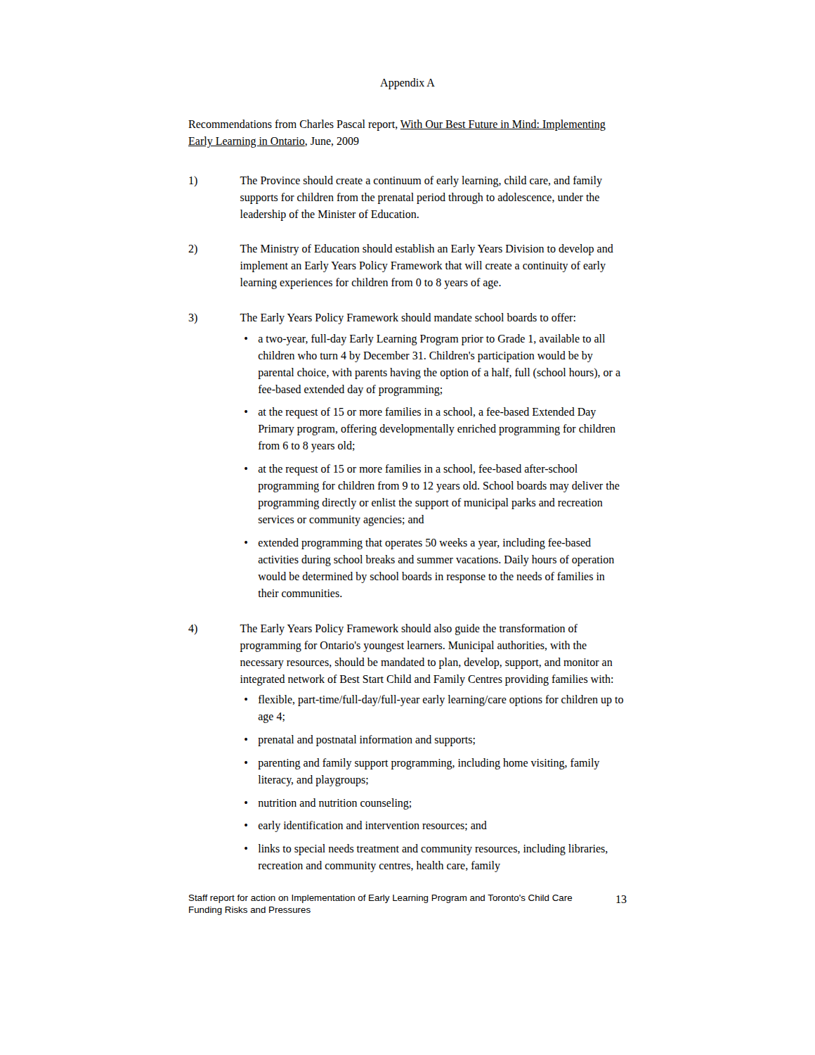Appendix A
Recommendations from Charles Pascal report, With Our Best Future in Mind: Implementing Early Learning in Ontario, June, 2009
1) The Province should create a continuum of early learning, child care, and family supports for children from the prenatal period through to adolescence, under the leadership of the Minister of Education.
2) The Ministry of Education should establish an Early Years Division to develop and implement an Early Years Policy Framework that will create a continuity of early learning experiences for children from 0 to 8 years of age.
3) The Early Years Policy Framework should mandate school boards to offer:
a two-year, full-day Early Learning Program prior to Grade 1, available to all children who turn 4 by December 31. Children's participation would be by parental choice, with parents having the option of a half, full (school hours), or a fee-based extended day of programming;
at the request of 15 or more families in a school, a fee-based Extended Day Primary program, offering developmentally enriched programming for children from 6 to 8 years old;
at the request of 15 or more families in a school, fee-based after-school programming for children from 9 to 12 years old. School boards may deliver the programming directly or enlist the support of municipal parks and recreation services or community agencies; and
extended programming that operates 50 weeks a year, including fee-based activities during school breaks and summer vacations. Daily hours of operation would be determined by school boards in response to the needs of families in their communities.
4) The Early Years Policy Framework should also guide the transformation of programming for Ontario's youngest learners. Municipal authorities, with the necessary resources, should be mandated to plan, develop, support, and monitor an integrated network of Best Start Child and Family Centres providing families with:
flexible, part-time/full-day/full-year early learning/care options for children up to age 4;
prenatal and postnatal information and supports;
parenting and family support programming, including home visiting, family literacy, and playgroups;
nutrition and nutrition counseling;
early identification and intervention resources; and
links to special needs treatment and community resources, including libraries, recreation and community centres, health care, family
13 Staff report for action on Implementation of Early Learning Program and Toronto's Child Care Funding Risks and Pressures